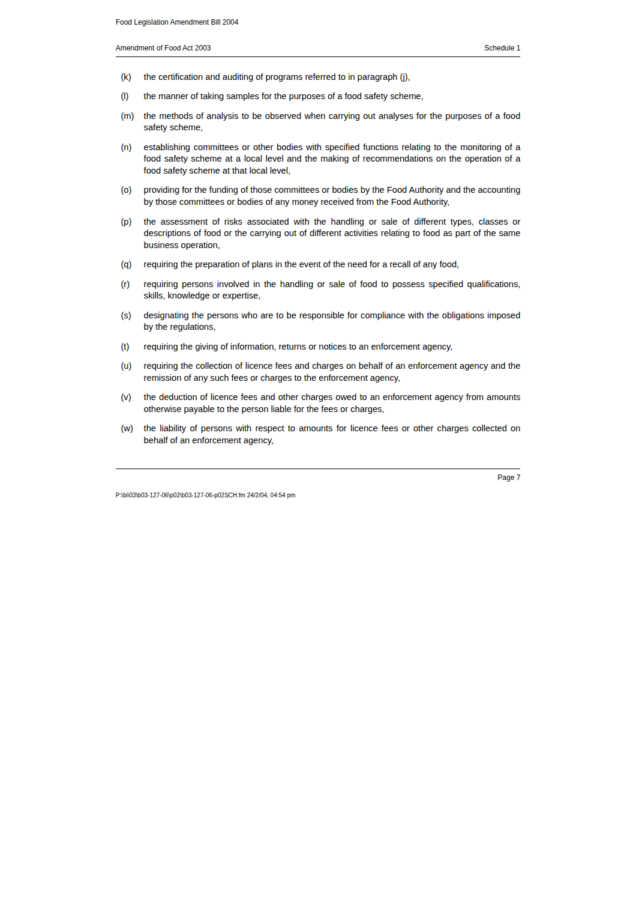Food Legislation Amendment Bill 2004
Amendment of Food Act 2003
Schedule 1
(k) the certification and auditing of programs referred to in paragraph (j),
(l) the manner of taking samples for the purposes of a food safety scheme,
(m) the methods of analysis to be observed when carrying out analyses for the purposes of a food safety scheme,
(n) establishing committees or other bodies with specified functions relating to the monitoring of a food safety scheme at a local level and the making of recommendations on the operation of a food safety scheme at that local level,
(o) providing for the funding of those committees or bodies by the Food Authority and the accounting by those committees or bodies of any money received from the Food Authority,
(p) the assessment of risks associated with the handling or sale of different types, classes or descriptions of food or the carrying out of different activities relating to food as part of the same business operation,
(q) requiring the preparation of plans in the event of the need for a recall of any food,
(r) requiring persons involved in the handling or sale of food to possess specified qualifications, skills, knowledge or expertise,
(s) designating the persons who are to be responsible for compliance with the obligations imposed by the regulations,
(t) requiring the giving of information, returns or notices to an enforcement agency,
(u) requiring the collection of licence fees and charges on behalf of an enforcement agency and the remission of any such fees or charges to the enforcement agency,
(v) the deduction of licence fees and other charges owed to an enforcement agency from amounts otherwise payable to the person liable for the fees or charges,
(w) the liability of persons with respect to amounts for licence fees or other charges collected on behalf of an enforcement agency,
Page 7
P:\bi\03\b03-127-06\p02\b03-127-06-p02SCH.fm 24/2/04, 04:54 pm